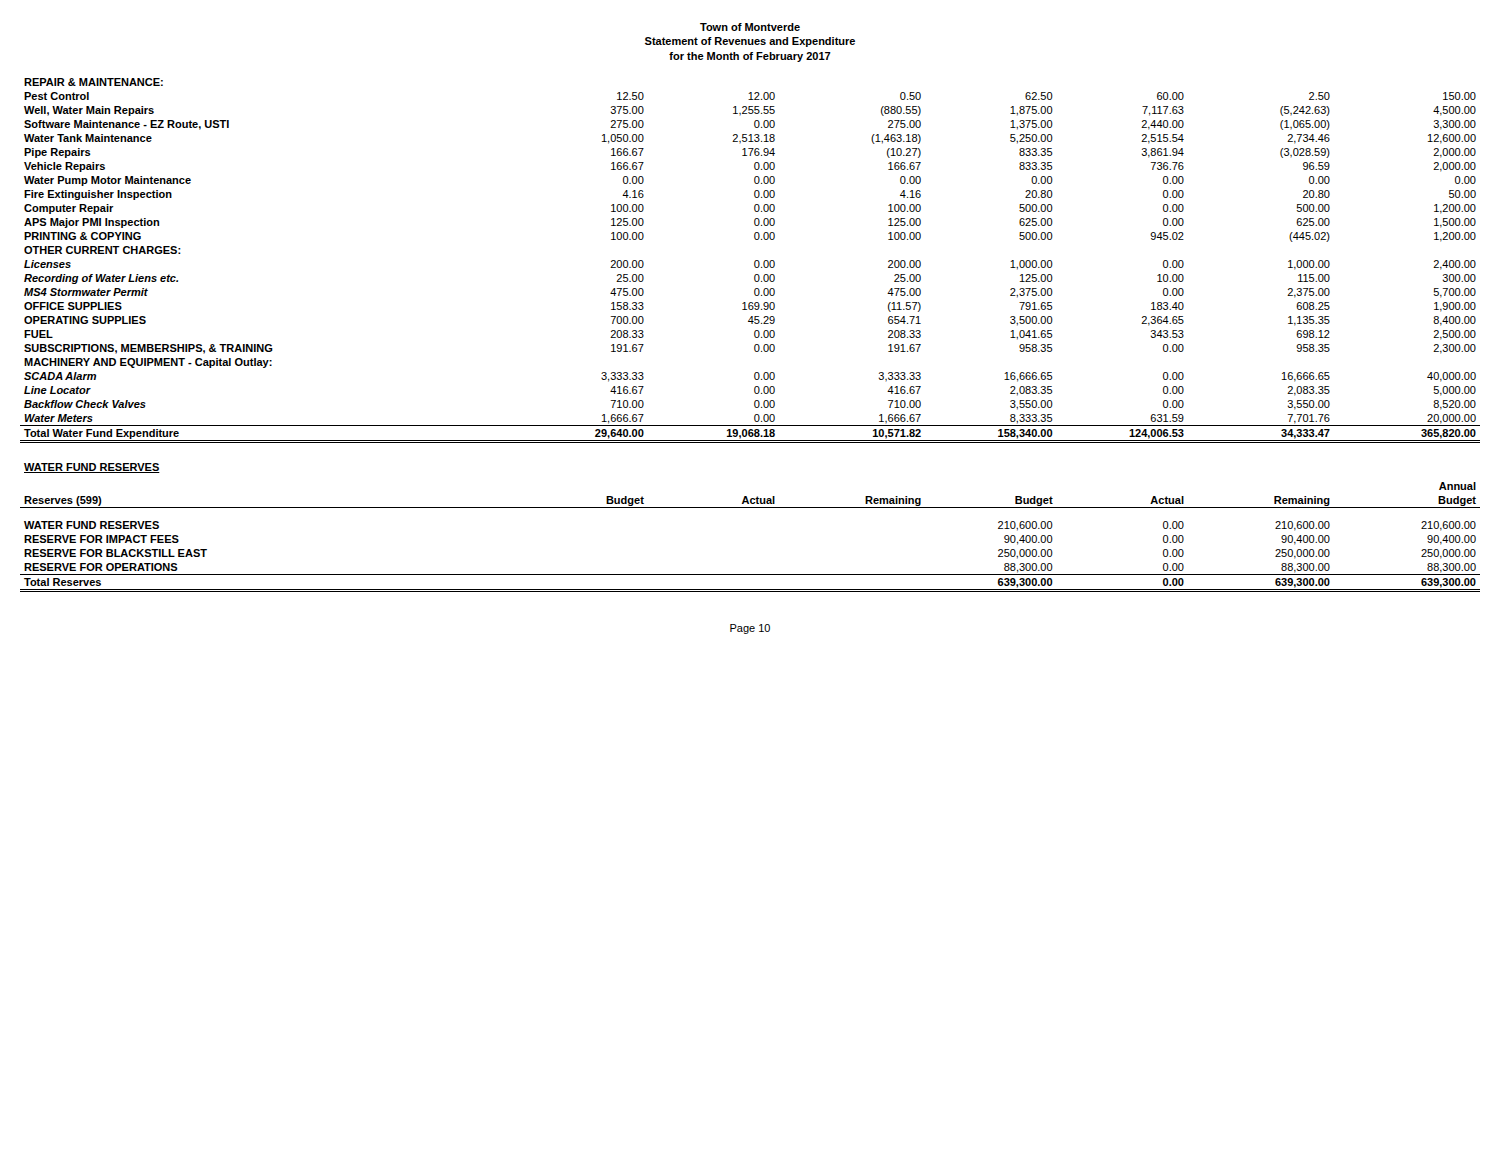Town of Montverde
Statement of Revenues and Expenditure
for the Month of February 2017
| REPAIR & MAINTENANCE: | | | | | | | |
| Pest Control | 12.50 | 12.00 | 0.50 | 62.50 | 60.00 | 2.50 | 150.00 |
| Well, Water Main Repairs | 375.00 | 1,255.55 | (880.55) | 1,875.00 | 7,117.63 | (5,242.63) | 4,500.00 |
| Software Maintenance - EZ Route, USTI | 275.00 | 0.00 | 275.00 | 1,375.00 | 2,440.00 | (1,065.00) | 3,300.00 |
| Water Tank Maintenance | 1,050.00 | 2,513.18 | (1,463.18) | 5,250.00 | 2,515.54 | 2,734.46 | 12,600.00 |
| Pipe Repairs | 166.67 | 176.94 | (10.27) | 833.35 | 3,861.94 | (3,028.59) | 2,000.00 |
| Vehicle Repairs | 166.67 | 0.00 | 166.67 | 833.35 | 736.76 | 96.59 | 2,000.00 |
| Water Pump Motor Maintenance | 0.00 | 0.00 | 0.00 | 0.00 | 0.00 | 0.00 | 0.00 |
| Fire Extinguisher Inspection | 4.16 | 0.00 | 4.16 | 20.80 | 0.00 | 20.80 | 50.00 |
| Computer Repair | 100.00 | 0.00 | 100.00 | 500.00 | 0.00 | 500.00 | 1,200.00 |
| APS Major PMI Inspection | 125.00 | 0.00 | 125.00 | 625.00 | 0.00 | 625.00 | 1,500.00 |
| PRINTING & COPYING | 100.00 | 0.00 | 100.00 | 500.00 | 945.02 | (445.02) | 1,200.00 |
| OTHER CURRENT CHARGES: | | | | | | | |
| Licenses | 200.00 | 0.00 | 200.00 | 1,000.00 | 0.00 | 1,000.00 | 2,400.00 |
| Recording of Water Liens etc. | 25.00 | 0.00 | 25.00 | 125.00 | 10.00 | 115.00 | 300.00 |
| MS4 Stormwater Permit | 475.00 | 0.00 | 475.00 | 2,375.00 | 0.00 | 2,375.00 | 5,700.00 |
| OFFICE SUPPLIES | 158.33 | 169.90 | (11.57) | 791.65 | 183.40 | 608.25 | 1,900.00 |
| OPERATING SUPPLIES | 700.00 | 45.29 | 654.71 | 3,500.00 | 2,364.65 | 1,135.35 | 8,400.00 |
| FUEL | 208.33 | 0.00 | 208.33 | 1,041.65 | 343.53 | 698.12 | 2,500.00 |
| SUBSCRIPTIONS, MEMBERSHIPS, & TRAINING | 191.67 | 0.00 | 191.67 | 958.35 | 0.00 | 958.35 | 2,300.00 |
| MACHINERY AND EQUIPMENT - Capital Outlay: | | | | | | | |
| SCADA Alarm | 3,333.33 | 0.00 | 3,333.33 | 16,666.65 | 0.00 | 16,666.65 | 40,000.00 |
| Line Locator | 416.67 | 0.00 | 416.67 | 2,083.35 | 0.00 | 2,083.35 | 5,000.00 |
| Backflow Check Valves | 710.00 | 0.00 | 710.00 | 3,550.00 | 0.00 | 3,550.00 | 8,520.00 |
| Water Meters | 1,666.67 | 0.00 | 1,666.67 | 8,333.35 | 631.59 | 7,701.76 | 20,000.00 |
| Total Water Fund Expenditure | 29,640.00 | 19,068.18 | 10,571.82 | 158,340.00 | 124,006.53 | 34,333.47 | 365,820.00 |
| WATER FUND RESERVES |
| | | | | | | | Annual |
| Reserves (599) | Budget | Actual | Remaining | Budget | Actual | Remaining | Budget |
| WATER FUND RESERVES | | | | 210,600.00 | 0.00 | 210,600.00 | 210,600.00 |
| RESERVE FOR IMPACT FEES | | | | 90,400.00 | 0.00 | 90,400.00 | 90,400.00 |
| RESERVE FOR BLACKSTILL EAST | | | | 250,000.00 | 0.00 | 250,000.00 | 250,000.00 |
| RESERVE FOR OPERATIONS | | | | 88,300.00 | 0.00 | 88,300.00 | 88,300.00 |
| Total Reserves | | | | 639,300.00 | 0.00 | 639,300.00 | 639,300.00 |
Page 10